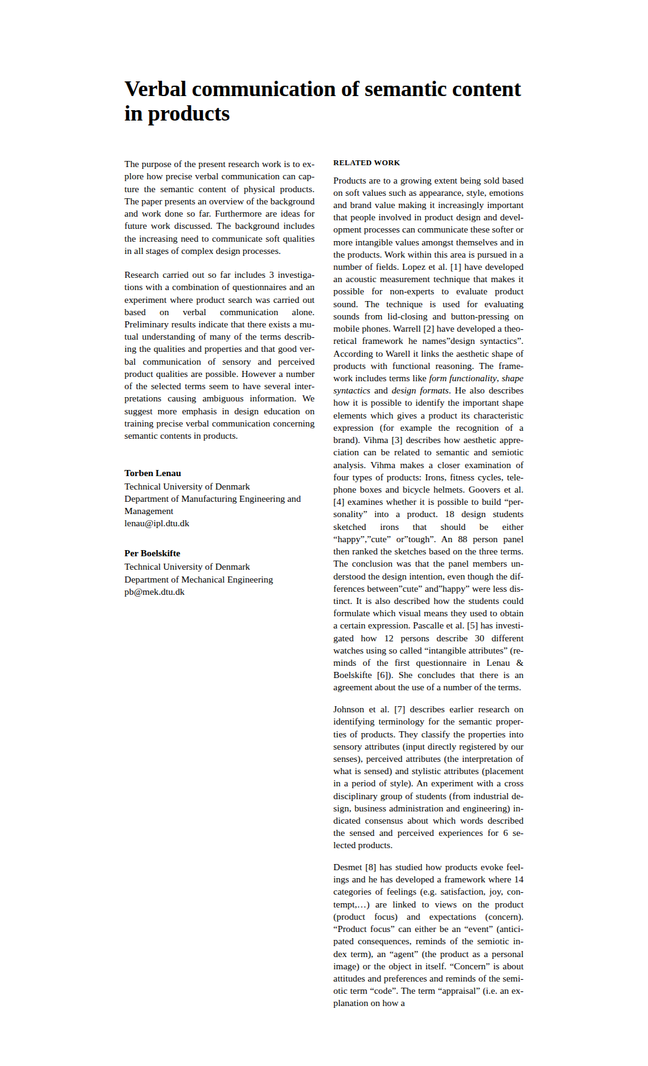Verbal communication of semantic content in products
The purpose of the present research work is to explore how precise verbal communication can capture the semantic content of physical products. The paper presents an overview of the background and work done so far. Furthermore are ideas for future work discussed. The background includes the increasing need to communicate soft qualities in all stages of complex design processes.
Research carried out so far includes 3 investigations with a combination of questionnaires and an experiment where product search was carried out based on verbal communication alone. Preliminary results indicate that there exists a mutual understanding of many of the terms describing the qualities and properties and that good verbal communication of sensory and perceived product qualities are possible. However a number of the selected terms seem to have several interpretations causing ambiguous information. We suggest more emphasis in design education on training precise verbal communication concerning semantic contents in products.
Torben Lenau
Technical University of Denmark
Department of Manufacturing Engineering and Management
lenau@ipl.dtu.dk
Per Boelskifte
Technical University of Denmark
Department of Mechanical Engineering
pb@mek.dtu.dk
Related work
Products are to a growing extent being sold based on soft values such as appearance, style, emotions and brand value making it increasingly important that people involved in product design and development processes can communicate these softer or more intangible values amongst themselves and in the products. Work within this area is pursued in a number of fields. Lopez et al. [1] have developed an acoustic measurement technique that makes it possible for non-experts to evaluate product sound. The technique is used for evaluating sounds from lid-closing and button-pressing on mobile phones. Warrell [2] have developed a theoretical framework he names”design syntactics”. According to Warell it links the aesthetic shape of products with functional reasoning. The framework includes terms like form functionality, shape syntactics and design formats. He also describes how it is possible to identify the important shape elements which gives a product its characteristic expression (for example the recognition of a brand). Vihma [3] describes how aesthetic appreciation can be related to semantic and semiotic analysis. Vihma makes a closer examination of four types of products: Irons, fitness cycles, telephone boxes and bicycle helmets. Goovers et al. [4] examines whether it is possible to build “personality” into a product. 18 design students sketched irons that should be either “happy”,”cute” or”tough”. An 88 person panel then ranked the sketches based on the three terms. The conclusion was that the panel members understood the design intention, even though the differences between”cute” and”happy” were less distinct. It is also described how the students could formulate which visual means they used to obtain a certain expression. Pascalle et al. [5] has investigated how 12 persons describe 30 different watches using so called “intangible attributes” (reminds of the first questionnaire in Lenau & Boelskifte [6]). She concludes that there is an agreement about the use of a number of the terms.
Johnson et al. [7] describes earlier research on identifying terminology for the semantic properties of products. They classify the properties into sensory attributes (input directly registered by our senses), perceived attributes (the interpretation of what is sensed) and stylistic attributes (placement in a period of style). An experiment with a cross disciplinary group of students (from industrial design, business administration and engineering) indicated consensus about which words described the sensed and perceived experiences for 6 selected products.
Desmet [8] has studied how products evoke feelings and he has developed a framework where 14 categories of feelings (e.g. satisfaction, joy, contempt,…) are linked to views on the product (product focus) and expectations (concern). “Product focus” can either be an “event” (anticipated consequences, reminds of the semiotic index term), an “agent” (the product as a personal image) or the object in itself. “Concern” is about attitudes and preferences and reminds of the semiotic term “code”. The term “appraisal” (i.e. an explanation on how a